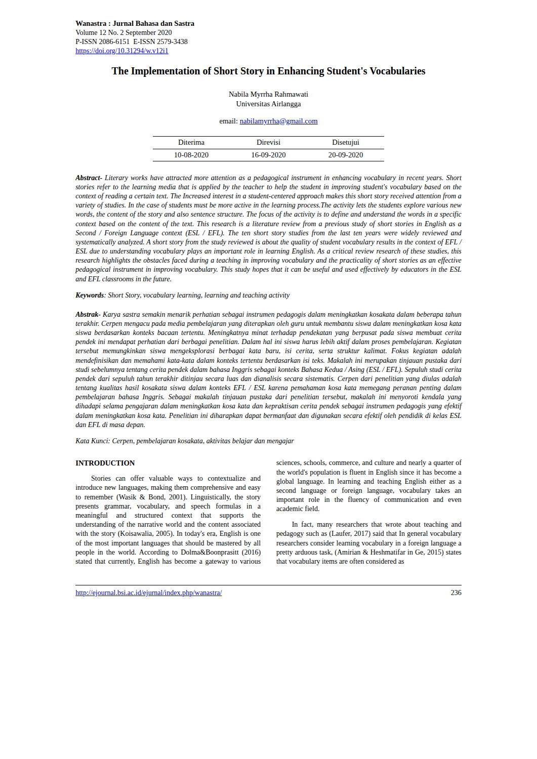Wanastra : Jurnal Bahasa dan Sastra
Volume 12 No. 2 September 2020
P-ISSN 2086-6151 E-ISSN 2579-3438
https://doi.org/10.31294/w.v12i1
The Implementation of Short Story in Enhancing Student's Vocabularies
Nabila Myrrha Rahmawati Universitas Airlangga
email: nabilamyrrha@gmail.com
| Diterima | Direvisi | Disetujui |
| --- | --- | --- |
| 10-08-2020 | 16-09-2020 | 20-09-2020 |
Abstract- Literary works have attracted more attention as a pedagogical instrument in enhancing vocabulary in recent years. Short stories refer to the learning media that is applied by the teacher to help the student in improving student's vocabulary based on the context of reading a certain text. The Increased interest in a student-centered approach makes this short story received attention from a variety of studies. In the case of students must be more active in the learning process.The activity lets the students explore various new words, the content of the story and also sentence structure. The focus of the activity is to define and understand the words in a specific context based on the content of the text. This research is a literature review from a previous study of short stories in English as a Second / Foreign Language context (ESL / EFL). The ten short story studies from the last ten years were widely reviewed and systematically analyzed. A short story from the study reviewed is about the quality of student vocabulary results in the context of EFL / ESL due to understanding vocabulary plays an important role in learning English. As a critical review research of these studies, this research highlights the obstacles faced during a teaching in improving vocabulary and the practicality of short stories as an effective pedagogical instrument in improving vocabulary. This study hopes that it can be useful and used effectively by educators in the ESL and EFL classrooms in the future.
Keywords: Short Story, vocabulary learning, learning and teaching activity
Abstrak- Karya sastra semakin menarik perhatian sebagai instrumen pedagogis dalam meningkatkan kosakata dalam beberapa tahun terakhir. Cerpen mengacu pada media pembelajaran yang diterapkan oleh guru untuk membantu siswa dalam meningkatkan kosa kata siswa berdasarkan konteks bacaan tertentu. Meningkatnya minat terhadap pendekatan yang berpusat pada siswa membuat cerita pendek ini mendapat perhatian dari berbagai penelitian. Dalam hal ini siswa harus lebih aktif dalam proses pembelajaran. Kegiatan tersebut memungkinkan siswa mengeksplorasi berbagai kata baru, isi cerita, serta struktur kalimat. Fokus kegiatan adalah mendefinisikan dan memahami kata-kata dalam konteks tertentu berdasarkan isi teks. Makalah ini merupakan tinjauan pustaka dari studi sebelumnya tentang cerita pendek dalam bahasa Inggris sebagai konteks Bahasa Kedua / Asing (ESL / EFL). Sepuluh studi cerita pendek dari sepuluh tahun terakhir ditinjau secara luas dan dianalisis secara sistematis. Cerpen dari penelitian yang diulas adalah tentang kualitas hasil kosakata siswa dalam konteks EFL / ESL karena pemahaman kosa kata memegang peranan penting dalam pembelajaran bahasa Inggris. Sebagai makalah tinjauan pustaka dari penelitian tersebut, makalah ini menyoroti kendala yang dihadapi selama pengajaran dalam meningkatkan kosa kata dan kepraktisan cerita pendek sebagai instrumen pedagogis yang efektif dalam meningkatkan kosa kata. Penelitian ini diharapkan dapat bermanfaat dan digunakan secara efektif oleh pendidik di kelas ESL dan EFL di masa depan.
Kata Kunci: Cerpen, pembelajaran kosakata, aktivitas belajar dan mengajar
Introduction
Stories can offer valuable ways to contextualize and introduce new languages, making them comprehensive and easy to remember (Wasik & Bond, 2001). Linguistically, the story presents grammar, vocabulary, and speech formulas in a meaningful and structured context that supports the understanding of the narrative world and the content associated with the story (Koisawalia, 2005). In today's era, English is one of the most important languages that should be mastered by all people in the world. According to Dolma&Boonprasitt (2016) stated that currently, English has become a gateway to various sciences, schools, commerce, and culture and nearly a quarter of the world's population is fluent in English since it has become a global language. In learning and teaching English either as a second language or foreign language, vocabulary takes an important role in the fluency of communication and even academic field.
In fact, many researchers that wrote about teaching and pedagogy such as (Laufer, 2017) said that In general vocabulary researchers consider learning vocabulary in a foreign language a pretty arduous task, (Amirian & Heshmatifar in Ge, 2015) states that vocabulary items are often considered as
http://ejournal.bsi.ac.id/ejurnal/index.php/wanastra/ 236